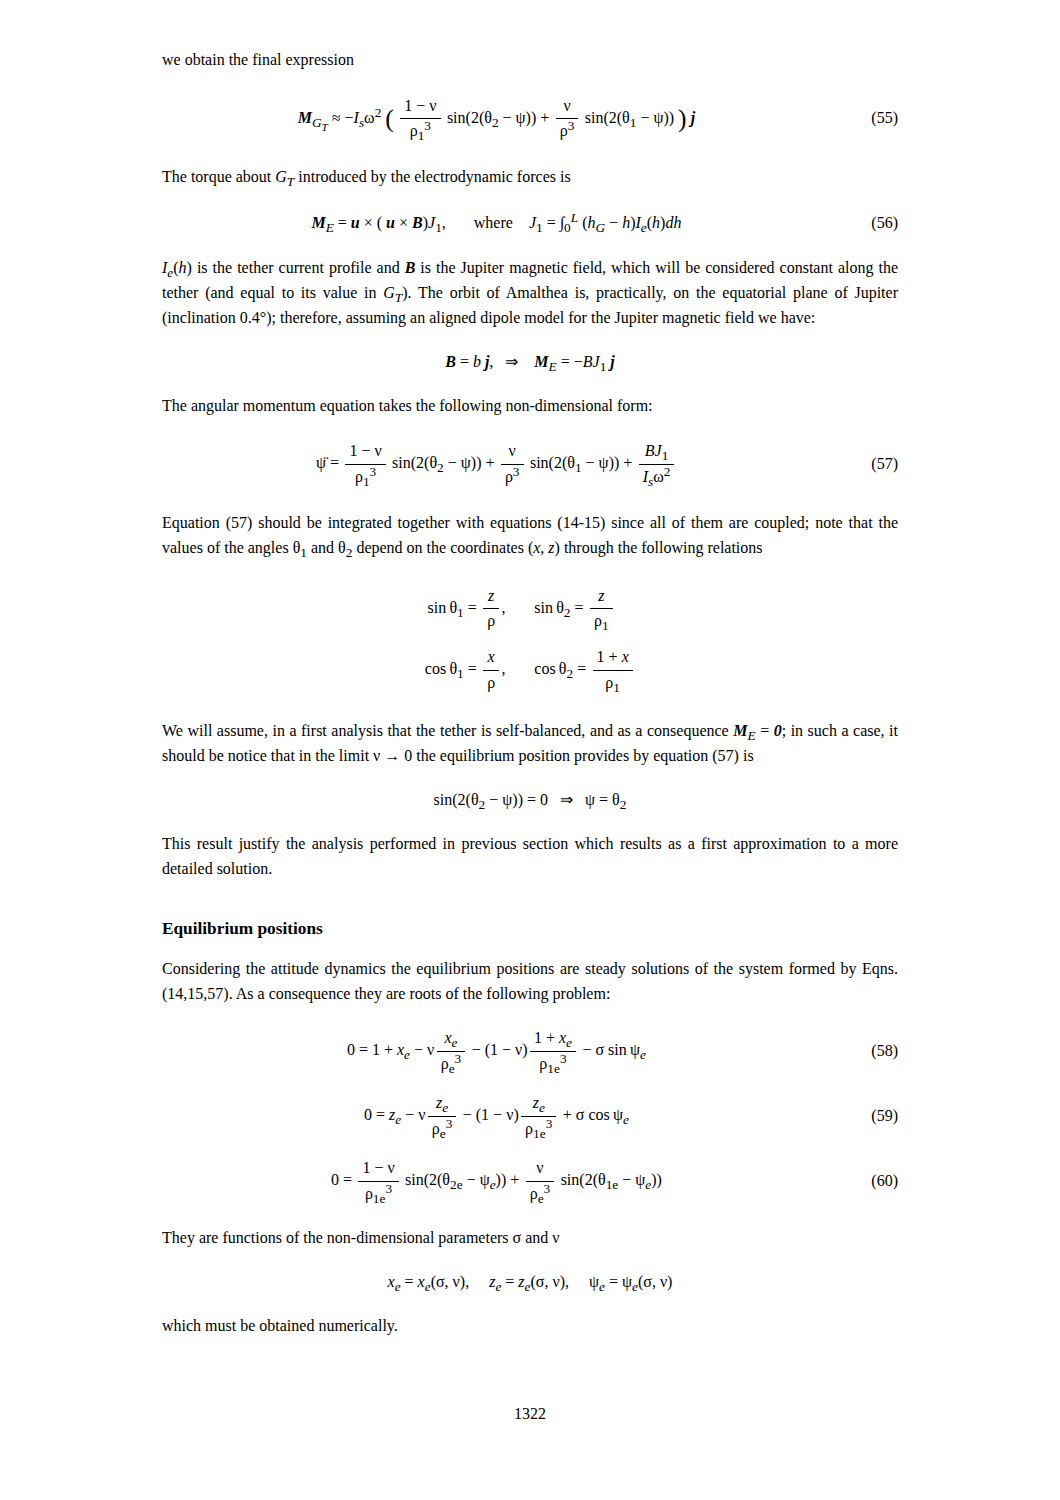we obtain the final expression
MGT ≈ −Isω2 ( 1 − ν ρ13 sin(2(θ2 − ψ)) + νρ3 sin(2(θ1 − ψ)) ) j
(55)
The torque about GT introduced by the electrodynamic forces is
ME = u × ( u × B)J1, where J1 = ∫0L (hG − h)Ie(h)dh
(56)
Ie(h) is the tether current profile and B is the Jupiter magnetic field, which will be considered constant along the tether (and equal to its value in GT). The orbit of Amalthea is, practically, on the equatorial plane of Jupiter (inclination 0.4°); therefore, assuming an aligned dipole model for the Jupiter magnetic field we have:
B = b j, ⇒ ME = −BJ1 j
The angular momentum equation takes the following non-dimensional form:
ψ̈ = 1 − ν ρ13 sin(2(θ2 − ψ)) + νρ3 sin(2(θ1 − ψ)) + BJ1 Isω2
(57)
Equation (57) should be integrated together with equations (14-15) since all of them are coupled; note that the values of the angles θ1 and θ2 depend on the coordinates (x, z) through the following relations
| sin θ 1 = z ρ , | sin θ 2 = z ρ 1 |
| cos θ 1 = x ρ , | cos θ 2 = 1 + x ρ 1 |
We will assume, in a first analysis that the tether is self-balanced, and as a consequence ME = 0; in such a case, it should be notice that in the limit ν → 0 the equilibrium position provides by equation (57) is
sin(2(θ2 − ψ)) = 0 ⇒ ψ = θ2
This result justify the analysis performed in previous section which results as a first approximation to a more detailed solution.
Equilibrium positions
Considering the attitude dynamics the equilibrium positions are steady solutions of the system formed by Eqns. (14,15,57). As a consequence they are roots of the following problem:
0 = 1 + xe − νxe ρe3 − (1 − ν)1 + xe ρ1e3 − σ sin ψe
(58)
0 = ze − νze ρe3 − (1 − ν)ze ρ1e3 + σ cos ψe
(59)
0 = 1 − ν ρ1e3 sin(2(θ2e − ψe)) + νρe3 sin(2(θ1e − ψe))
(60)
They are functions of the non-dimensional parameters σ and ν
xe = xe(σ, ν), ze = ze(σ, ν), ψe = ψe(σ, ν)
which must be obtained numerically.
1322